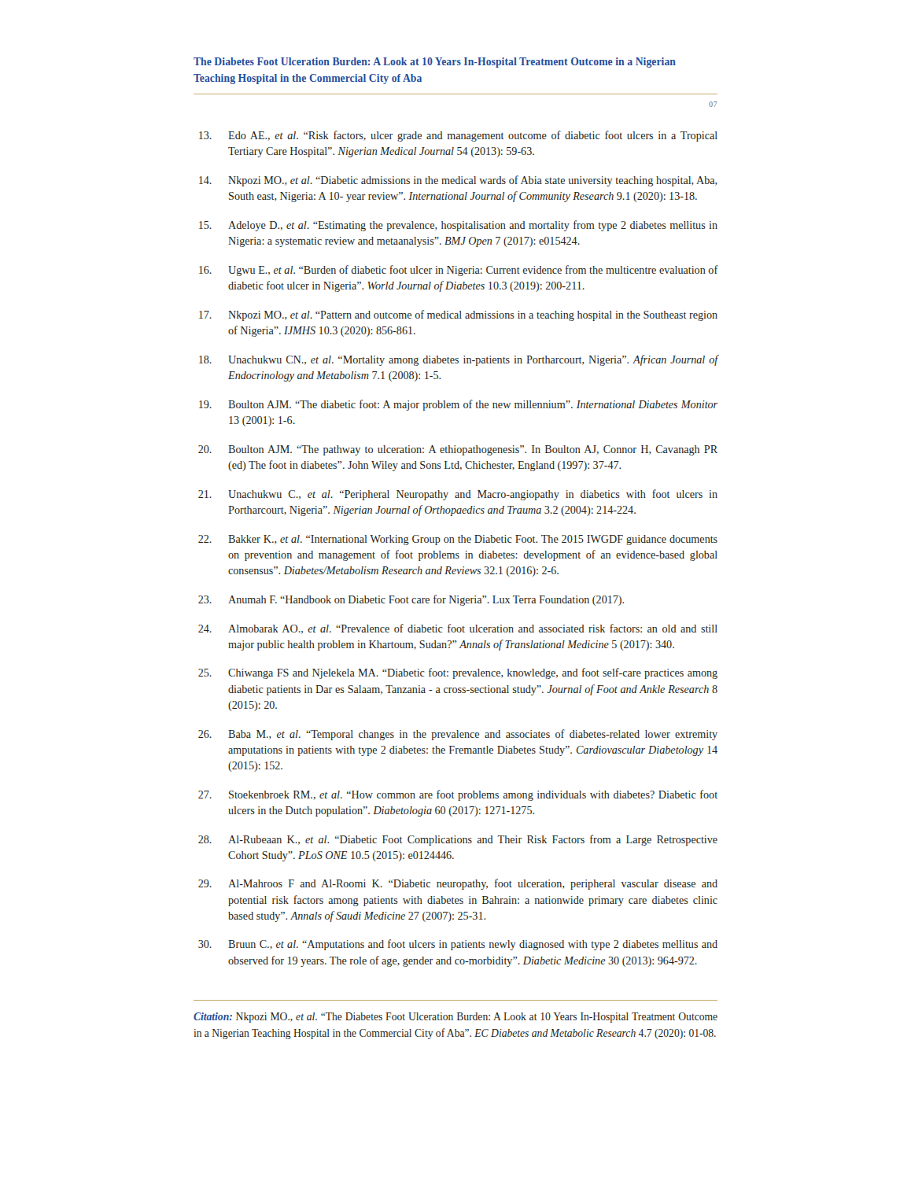The Diabetes Foot Ulceration Burden: A Look at 10 Years In-Hospital Treatment Outcome in a Nigerian Teaching Hospital in the Commercial City of Aba
07
Edo AE., et al. “Risk factors, ulcer grade and management outcome of diabetic foot ulcers in a Tropical Tertiary Care Hospital”. Nigerian Medical Journal 54 (2013): 59-63.
Nkpozi MO., et al. “Diabetic admissions in the medical wards of Abia state university teaching hospital, Aba, South east, Nigeria: A 10- year review”. International Journal of Community Research 9.1 (2020): 13-18.
Adeloye D., et al. “Estimating the prevalence, hospitalisation and mortality from type 2 diabetes mellitus in Nigeria: a systematic review and metaanalysis”. BMJ Open 7 (2017): e015424.
Ugwu E., et al. “Burden of diabetic foot ulcer in Nigeria: Current evidence from the multicentre evaluation of diabetic foot ulcer in Nigeria”. World Journal of Diabetes 10.3 (2019): 200-211.
Nkpozi MO., et al. “Pattern and outcome of medical admissions in a teaching hospital in the Southeast region of Nigeria”. IJMHS 10.3 (2020): 856-861.
Unachukwu CN., et al. “Mortality among diabetes in-patients in Portharcourt, Nigeria”. African Journal of Endocrinology and Metabolism 7.1 (2008): 1-5.
Boulton AJM. “The diabetic foot: A major problem of the new millennium”. International Diabetes Monitor 13 (2001): 1-6.
Boulton AJM. “The pathway to ulceration: A ethiopathogenesis”. In Boulton AJ, Connor H, Cavanagh PR (ed) The foot in diabetes”. John Wiley and Sons Ltd, Chichester, England (1997): 37-47.
Unachukwu C., et al. “Peripheral Neuropathy and Macro-angiopathy in diabetics with foot ulcers in Portharcourt, Nigeria”. Nigerian Journal of Orthopaedics and Trauma 3.2 (2004): 214-224.
Bakker K., et al. “International Working Group on the Diabetic Foot. The 2015 IWGDF guidance documents on prevention and management of foot problems in diabetes: development of an evidence-based global consensus”. Diabetes/Metabolism Research and Reviews 32.1 (2016): 2-6.
Anumah F. “Handbook on Diabetic Foot care for Nigeria”. Lux Terra Foundation (2017).
Almobarak AO., et al. “Prevalence of diabetic foot ulceration and associated risk factors: an old and still major public health problem in Khartoum, Sudan?” Annals of Translational Medicine 5 (2017): 340.
Chiwanga FS and Njelekela MA. “Diabetic foot: prevalence, knowledge, and foot self-care practices among diabetic patients in Dar es Salaam, Tanzania - a cross-sectional study”. Journal of Foot and Ankle Research 8 (2015): 20.
Baba M., et al. “Temporal changes in the prevalence and associates of diabetes-related lower extremity amputations in patients with type 2 diabetes: the Fremantle Diabetes Study”. Cardiovascular Diabetology 14 (2015): 152.
Stoekenbroek RM., et al. “How common are foot problems among individuals with diabetes? Diabetic foot ulcers in the Dutch population”. Diabetologia 60 (2017): 1271-1275.
Al-Rubeaan K., et al. “Diabetic Foot Complications and Their Risk Factors from a Large Retrospective Cohort Study”. PLoS ONE 10.5 (2015): e0124446.
Al-Mahroos F and Al-Roomi K. “Diabetic neuropathy, foot ulceration, peripheral vascular disease and potential risk factors among patients with diabetes in Bahrain: a nationwide primary care diabetes clinic based study”. Annals of Saudi Medicine 27 (2007): 25-31.
Bruun C., et al. “Amputations and foot ulcers in patients newly diagnosed with type 2 diabetes mellitus and observed for 19 years. The role of age, gender and co-morbidity”. Diabetic Medicine 30 (2013): 964-972.
Citation: Nkpozi MO., et al. “The Diabetes Foot Ulceration Burden: A Look at 10 Years In-Hospital Treatment Outcome in a Nigerian Teaching Hospital in the Commercial City of Aba”. EC Diabetes and Metabolic Research 4.7 (2020): 01-08.